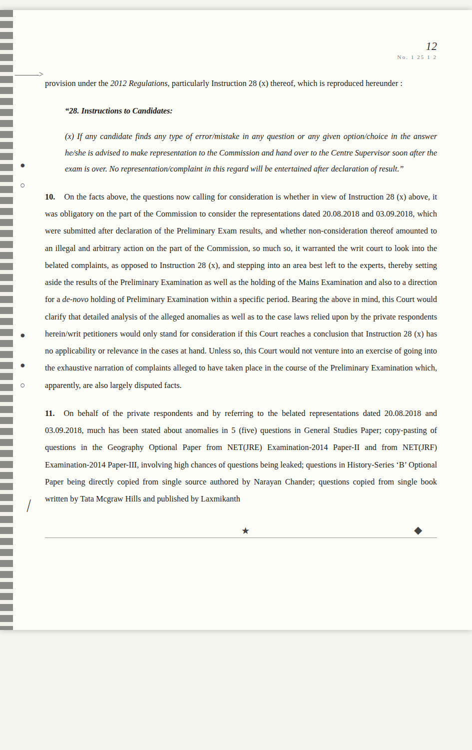12
No. 1 25 1 2
———>
●
○
●
●
○
provision under the 2012 Regulations, particularly Instruction 28 (x) thereof, which is reproduced hereunder :
“28. Instructions to Candidates:
(x) If any candidate finds any type of error/mistake in any question or any given option/choice in the answer he/she is advised to make representation to the Commission and hand over to the Centre Supervisor soon after the exam is over. No representation/complaint in this regard will be entertained after declaration of result.”
10. On the facts above, the questions now calling for consideration is whether in view of Instruction 28 (x) above, it was obligatory on the part of the Commission to consider the representations dated 20.08.2018 and 03.09.2018, which were submitted after declaration of the Preliminary Exam results, and whether non-consideration thereof amounted to an illegal and arbitrary action on the part of the Commission, so much so, it warranted the writ court to look into the belated complaints, as opposed to Instruction 28 (x), and stepping into an area best left to the experts, thereby setting aside the results of the Preliminary Examination as well as the holding of the Mains Examination and also to a direction for a de-novo holding of Preliminary Examination within a specific period. Bearing the above in mind, this Court would clarify that detailed analysis of the alleged anomalies as well as to the case laws relied upon by the private respondents herein/writ petitioners would only stand for consideration if this Court reaches a conclusion that Instruction 28 (x) has no applicability or relevance in the cases at hand. Unless so, this Court would not venture into an exercise of going into the exhaustive narration of complaints alleged to have taken place in the course of the Preliminary Examination which, apparently, are also largely disputed facts.
11. On behalf of the private respondents and by referring to the belated representations dated 20.08.2018 and 03.09.2018, much has been stated about anomalies in 5 (five) questions in General Studies Paper; copy-pasting of questions in the Geography Optional Paper from NET(JRE) Examination-2014 Paper-II and from NET(JRF) Examination-2014 Paper-III, involving high chances of questions being leaked; questions in History-Series ‘B’ Optional Paper being directly copied from single source authored by Narayan Chander; questions copied from single book written by Tata Mcgraw Hills and published by Laxmikanth
∕
★
◆